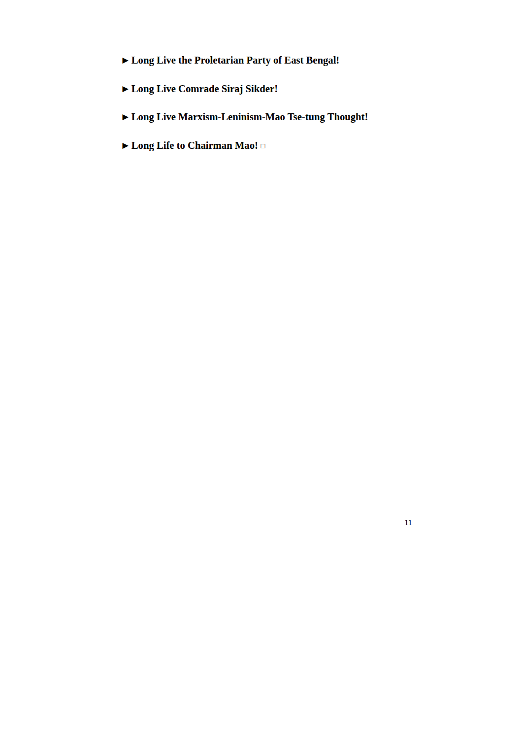►Long Live the Proletarian Party of East Bengal!
►Long Live Comrade Siraj Sikder!
►Long Live Marxism-Leninism-Mao Tse-tung Thought!
►Long Life to Chairman Mao!□
11